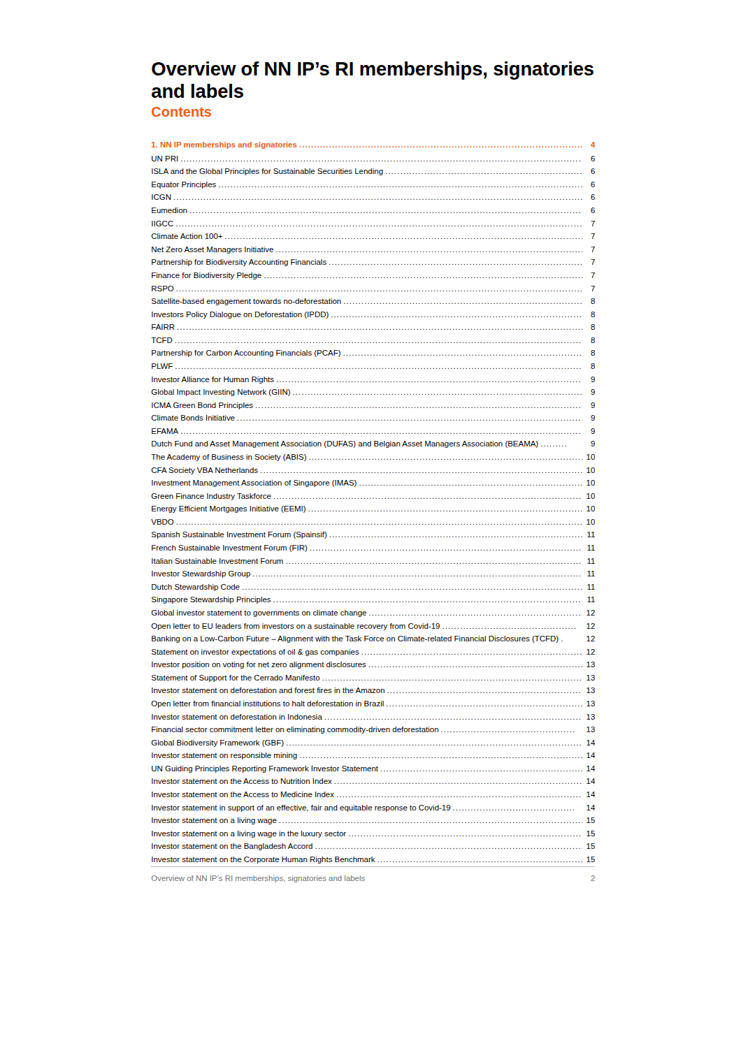Overview of NN IP’s RI memberships, signatories and labels
Contents
1. NN IP memberships and signatories........................................................................................................................... 4
UN PRI................................................................................................................................................................................. 6
ISLA and the Global Principles for Sustainable Securities Lending................................................................................. 6
Equator Principles................................................................................................................................................................. 6
ICGN..................................................................................................................................................................................... 6
Eumedion............................................................................................................................................................................. 6
IIGCC.................................................................................................................................................................................... 7
Climate Action 100+.............................................................................................................................................................. 7
Net Zero Asset Managers Initiative............................................................................................................................. 7
Partnership for Biodiversity Accounting Financials......................................................................................................... 7
Finance for Biodiversity Pledge..................................................................................................................................... 7
RSPO.................................................................................................................................................................................... 7
Satellite-based engagement towards no-deforestation................................................................................................. 8
Investors Policy Dialogue on Deforestation (IPDD)......................................................................................................... 8
FAIRR................................................................................................................................................................................... 8
TCFD.................................................................................................................................................................................... 8
Partnership for Carbon Accounting Financials (PCAF)................................................................................................. 8
PLWF................................................................................................................................................................................... 8
Investor Alliance for Human Rights............................................................................................................................. 9
Global Impact Investing Network (GIIN)..................................................................................................................... 9
ICMA Green Bond Principles....................................................................................................................................... 9
Climate Bonds Initiative........................................................................................................................................... 9
EFAMA................................................................................................................................................................................ 9
Dutch Fund and Asset Management Association (DUFAS) and Belgian Asset Managers Association (BEAMA)......... 9
The Academy of Business in Society (ABIS)............................................................................................................... 10
CFA Society VBA Netherlands..................................................................................................................................... 10
Investment Management Association of Singapore (IMAS)....................................................................................... 10
Green Finance Industry Taskforce............................................................................................................................... 10
Energy Efficient Mortgages Initiative (EEMI)............................................................................................................. 10
VBDO................................................................................................................................................................................. 10
Spanish Sustainable Investment Forum (Spainsif)....................................................................................................... 11
French Sustainable Investment Forum (FIR).............................................................................................................. 11
Italian Sustainable Investment Forum......................................................................................................................... 11
Investor Stewardship Group....................................................................................................................................... 11
Dutch Stewardship Code........................................................................................................................................... 11
Singapore Stewardship Principles............................................................................................................................... 11
Global investor statement to governments on climate change............................................................................. 12
Open letter to EU leaders from investors on a sustainable recovery from Covid-19............................................. 12
Banking on a Low-Carbon Future – Alignment with the Task Force on Climate-related Financial Disclosures (TCFD). 12
Statement on investor expectations of oil & gas companies....................................................................................... 12
Investor position on voting for net zero alignment disclosures............................................................................. 13
Statement of Support for the Cerrado Manifesto......................................................................................................... 13
Investor statement on deforestation and forest fires in the Amazon......................................................................... 13
Open letter from financial institutions to halt deforestation in Brazil......................................................................... 13
Investor statement on deforestation in Indonesia......................................................................................................... 13
Financial sector commitment letter on eliminating commodity-driven deforestation............................................. 13
Global Biodiversity Framework (GBF)......................................................................................................................... 14
Investor statement on responsible mining....................................................................................................................... 14
UN Guiding Principles Reporting Framework Investor Statement................................................................................. 14
Investor statement on the Access to Nutrition Index..................................................................................................... 14
Investor statement on the Access to Medicine Index..................................................................................................... 14
Investor statement in support of an effective, fair and equitable response to Covid-19......................................... 14
Investor statement on a living wage............................................................................................................................. 15
Investor statement on a living wage in the luxury sector............................................................................................. 15
Investor statement on the Bangladesh Accord............................................................................................................. 15
Investor statement on the Corporate Human Rights Benchmark................................................................................. 15
Overview of NN IP’s RI memberships, signatories and labels 2